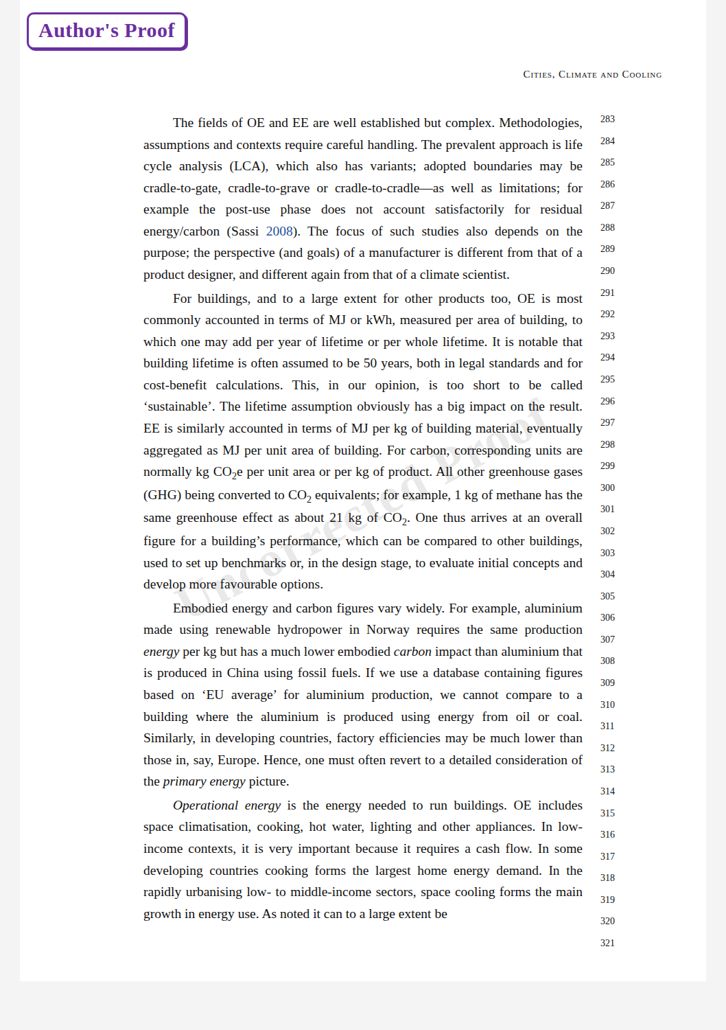Author's Proof
Cities, Climate and Cooling
Uncorrected Proof
283
284
285
286
287
288
289
290
291
292
293
294
295
296
297
298
299
300
301
302
303
304
305
306
307
308
309
310
311
312
313
314
315
316
317
318
319
320
321
The fields of OE and EE are well established but complex. Methodologies, assumptions and contexts require careful handling. The prevalent approach is life cycle analysis (LCA), which also has variants; adopted boundaries may be cradle-to-gate, cradle-to-grave or cradle-to-cradle—as well as limitations; for example the post-use phase does not account satisfactorily for residual energy/carbon (Sassi 2008). The focus of such studies also depends on the purpose; the perspective (and goals) of a manufacturer is different from that of a product designer, and different again from that of a climate scientist.
For buildings, and to a large extent for other products too, OE is most commonly accounted in terms of MJ or kWh, measured per area of building, to which one may add per year of lifetime or per whole lifetime. It is notable that building lifetime is often assumed to be 50 years, both in legal standards and for cost-benefit calculations. This, in our opinion, is too short to be called ‘sustainable’. The lifetime assumption obviously has a big impact on the result. EE is similarly accounted in terms of MJ per kg of building material, eventually aggregated as MJ per unit area of building. For carbon, corresponding units are normally kg CO2e per unit area or per kg of product. All other greenhouse gases (GHG) being converted to CO2 equivalents; for example, 1 kg of methane has the same greenhouse effect as about 21 kg of CO2. One thus arrives at an overall figure for a building’s performance, which can be compared to other buildings, used to set up benchmarks or, in the design stage, to evaluate initial concepts and develop more favourable options.
Embodied energy and carbon figures vary widely. For example, aluminium made using renewable hydropower in Norway requires the same production energy per kg but has a much lower embodied carbon impact than aluminium that is produced in China using fossil fuels. If we use a database containing figures based on ‘EU average’ for aluminium production, we cannot compare to a building where the aluminium is produced using energy from oil or coal. Similarly, in developing countries, factory efficiencies may be much lower than those in, say, Europe. Hence, one must often revert to a detailed consideration of the primary energy picture.
Operational energy is the energy needed to run buildings. OE includes space climatisation, cooking, hot water, lighting and other appliances. In low-income contexts, it is very important because it requires a cash flow. In some developing countries cooking forms the largest home energy demand. In the rapidly urbanising low- to middle-income sectors, space cooling forms the main growth in energy use. As noted it can to a large extent be